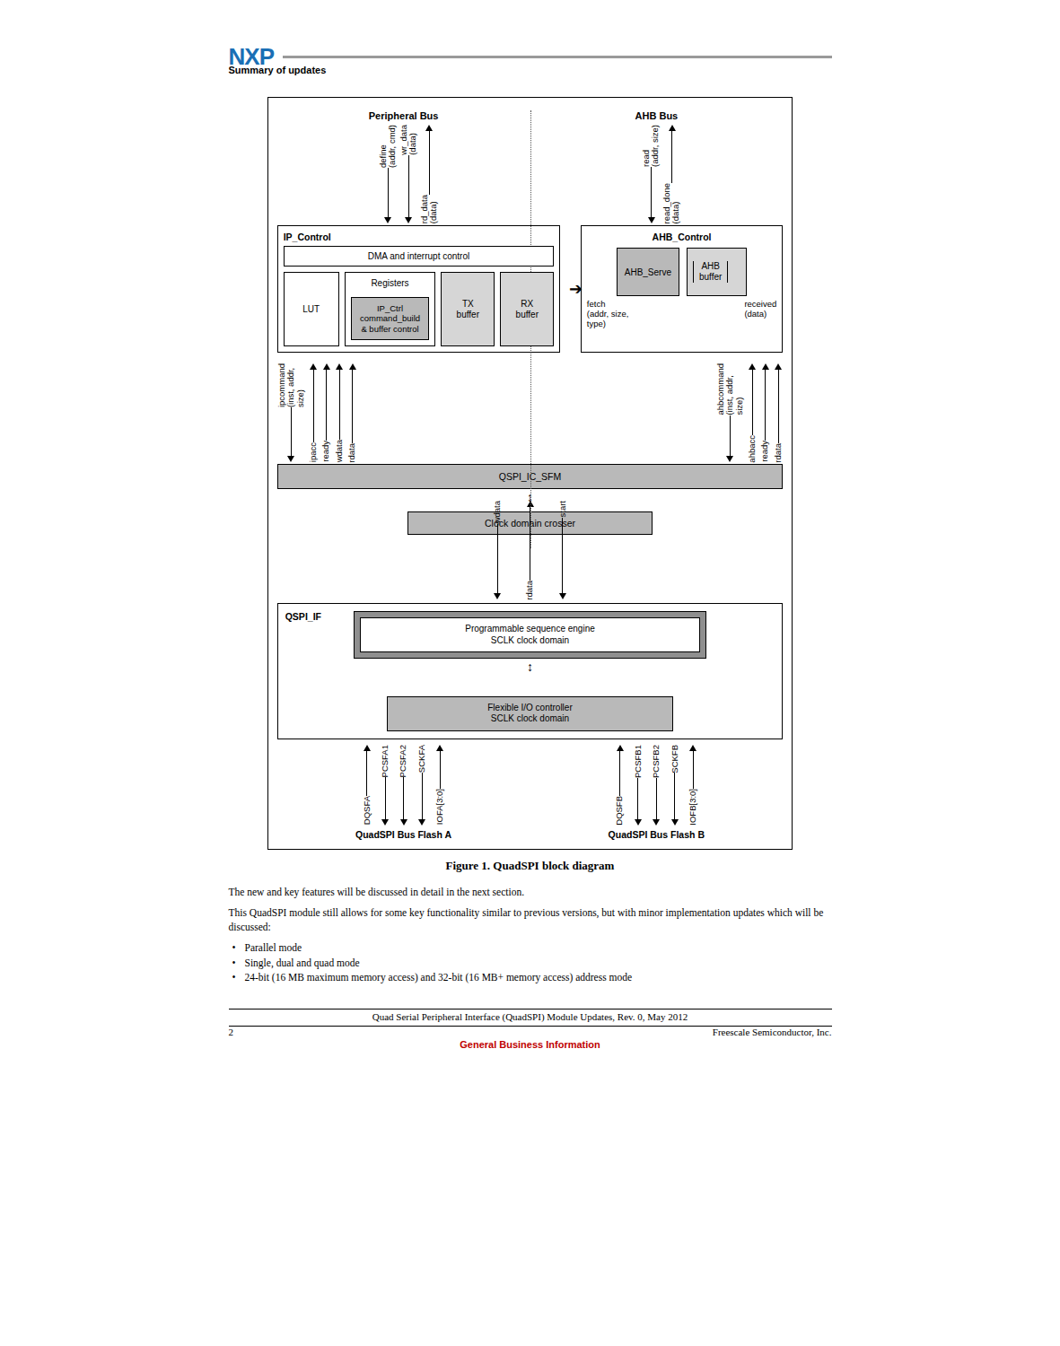NXP
Summary of updates
Peripheral Bus AHB Bus
define
(addr, cmd)
wr_data
(data)
rd_data
(data)
read
(addr, size)
read_done
(data)
IP_Control
DMA and interrupt control
LUT
Registers
IP_Ctrl
command_build
& buffer control
TX
buffer
RX
buffer
➔
AHB_Control
AHB_Serve
AHB
buffer
fetch
(addr, size,
type)
received
(data)
ipcommand
(inst, addr,
size)
ipacc
ready
wdata
rdata
ahbcommand
(inst, addr,
size)
ahbacc
ready
rdata
QSPI_IC_SFM
↕
Clock domain crosser
wdata
rdata
start
QSPI_IF
Programmable sequence engine
SCLK clock domain
↕
Flexible I/O controller
SCLK clock domain
DQSFA
PCSFA1
PCSFA2
SCKFA
IOFA[3:0]
DQSFB
PCSFB1
PCSFB2
SCKFB
IOFB[3:0]
QuadSPI Bus Flash A QuadSPI Bus Flash B
Figure 1. QuadSPI block diagram
The new and key features will be discussed in detail in the next section.
This QuadSPI module still allows for some key functionality similar to previous versions, but with minor implementation updates which will be discussed:
Parallel mode
Single, dual and quad mode
24-bit (16 MB maximum memory access) and 32-bit (16 MB+ memory access) address mode
Quad Serial Peripheral Interface (QuadSPI) Module Updates, Rev. 0, May 2012
2
Freescale Semiconductor, Inc.
General Business Information